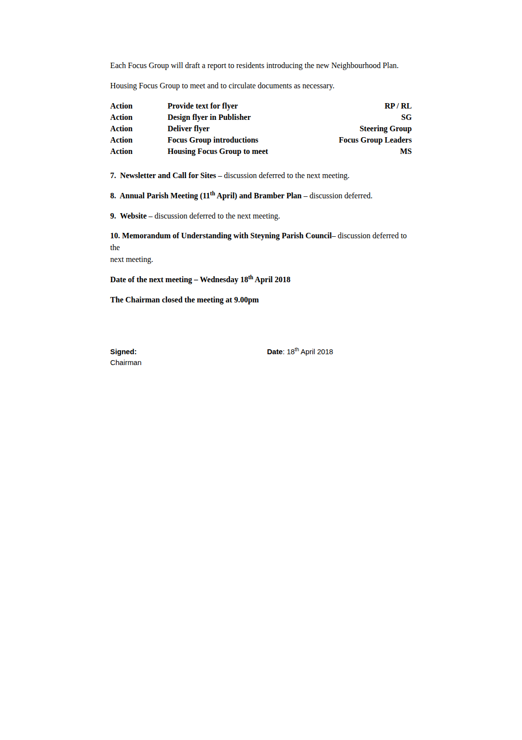Each Focus Group will draft a report to residents introducing the new Neighbourhood Plan.
Housing Focus Group to meet and to circulate documents as necessary.
| Action | Provide text for flyer | RP / RL |
| Action | Design flyer in Publisher | SG |
| Action | Deliver flyer | Steering Group |
| Action | Focus Group introductions | Focus Group Leaders |
| Action | Housing Focus Group to meet | MS |
7. Newsletter and Call for Sites – discussion deferred to the next meeting.
8. Annual Parish Meeting (11th April) and Bramber Plan – discussion deferred.
9. Website – discussion deferred to the next meeting.
10. Memorandum of Understanding with Steyning Parish Council– discussion deferred to the
next meeting.
Date of the next meeting – Wednesday 18th April 2018
The Chairman closed the meeting at 9.00pm
Signed: Chairman Date: 18th April 2018